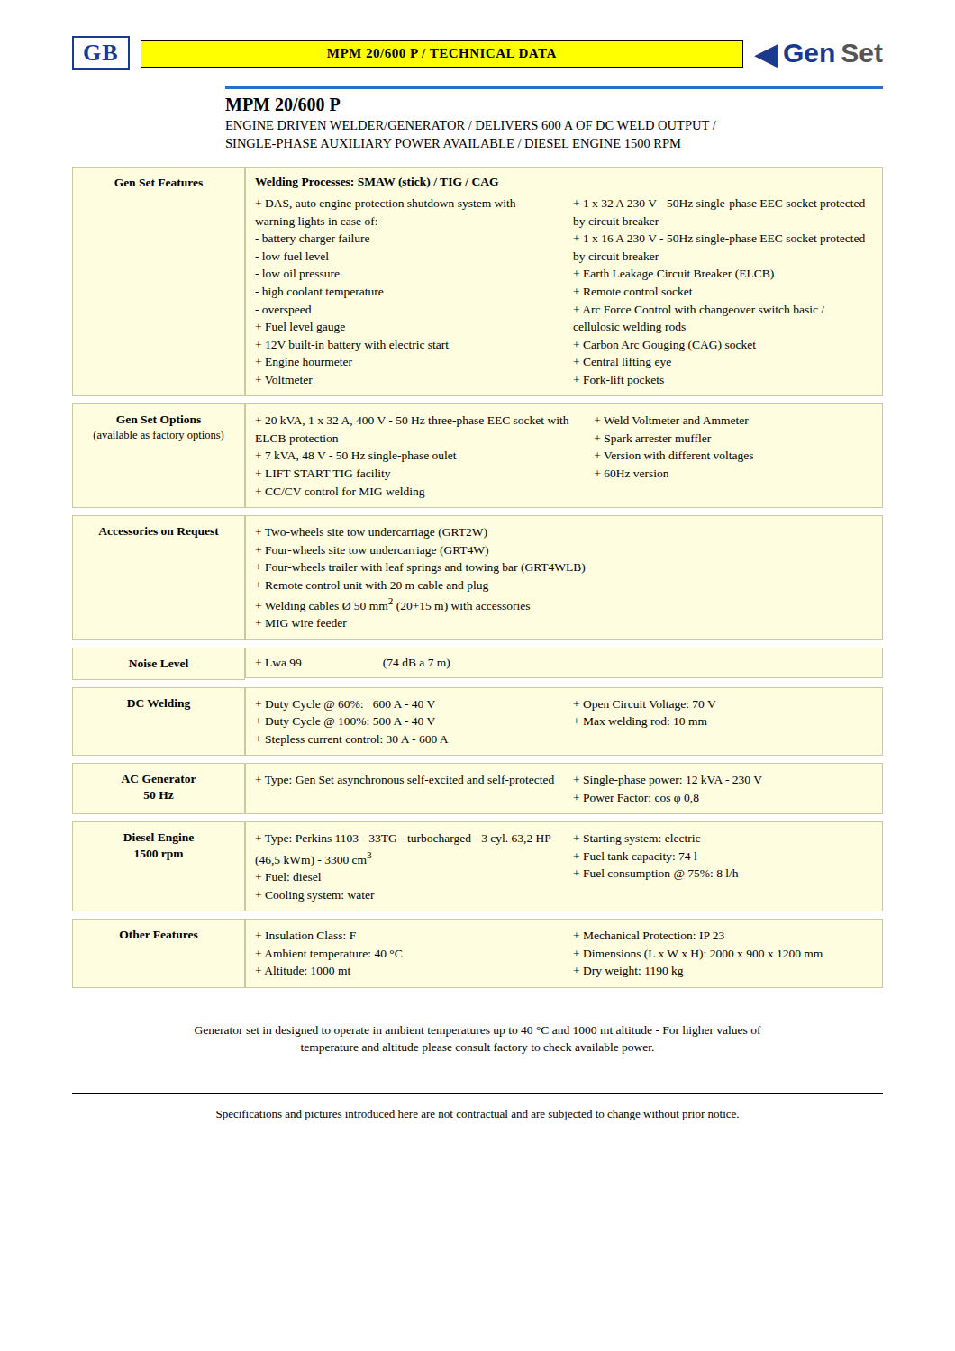GB
MPM 20/600 P / TECHNICAL DATA
◀Gen Set
MPM 20/600 P
ENGINE DRIVEN WELDER/GENERATOR / DELIVERS 600 A OF DC WELD OUTPUT /
SINGLE-PHASE AUXILIARY POWER AVAILABLE / DIESEL ENGINE 1500 RPM
| Gen Set Features | Welding Processes: SMAW (stick) / TIG / CAG + DAS, auto engine protection shutdown system with warning lights in case of: - battery charger failure - low fuel level - low oil pressure - high coolant temperature - overspeed + Fuel level gauge + 12V built-in battery with electric start + Engine hourmeter + Voltmeter + 1 x 32 A 230 V - 50Hz single-phase EEC socket protected by circuit breaker + 1 x 16 A 230 V - 50Hz single-phase EEC socket protected by circuit breaker + Earth Leakage Circuit Breaker (ELCB) + Remote control socket + Arc Force Control with changeover switch basic / cellulosic welding rods + Carbon Arc Gouging (CAG) socket + Central lifting eye + Fork-lift pockets |
| Gen Set Options (available as factory options) | + 20 kVA, 1 x 32 A, 400 V - 50 Hz three-phase EEC socket with ELCB protection + 7 kVA, 48 V - 50 Hz single-phase oulet + LIFT START TIG facility + CC/CV control for MIG welding + Weld Voltmeter and Ammeter + Spark arrester muffler + Version with different voltages + 60Hz version |
| Accessories on Request | + Two-wheels site tow undercarriage (GRT2W) + Four-wheels site tow undercarriage (GRT4W) + Four-wheels trailer with leaf springs and towing bar (GRT4WLB) + Remote control unit with 20 m cable and plug + Welding cables Ø 50 mm 2 (20+15 m) with accessories + MIG wire feeder |
| Noise Level | + Lwa 99 (74 dB a 7 m) |
| DC Welding | + Duty Cycle @ 60%: 600 A - 40 V + Duty Cycle @ 100%: 500 A - 40 V + Stepless current control: 30 A - 600 A + Open Circuit Voltage: 70 V + Max welding rod: 10 mm |
| AC Generator 50 Hz | + Type: Gen Set asynchronous self-excited and self-protected + Single-phase power: 12 kVA - 230 V + Power Factor: cos φ 0,8 |
| Diesel Engine 1500 rpm | + Type: Perkins 1103 - 33TG - turbocharged - 3 cyl. 63,2 HP (46,5 kWm) - 3300 cm 3 + Fuel: diesel + Cooling system: water + Starting system: electric + Fuel tank capacity: 74 l + Fuel consumption @ 75%: 8 l/h |
| Other Features | + Insulation Class: F + Ambient temperature: 40 °C + Altitude: 1000 mt + Mechanical Protection: IP 23 + Dimensions (L x W x H): 2000 x 900 x 1200 mm + Dry weight: 1190 kg |
Generator set in designed to operate in ambient temperatures up to 40 °C and 1000 mt altitude - For higher values of
temperature and altitude please consult factory to check available power.
Specifications and pictures introduced here are not contractual and are subjected to change without prior notice.